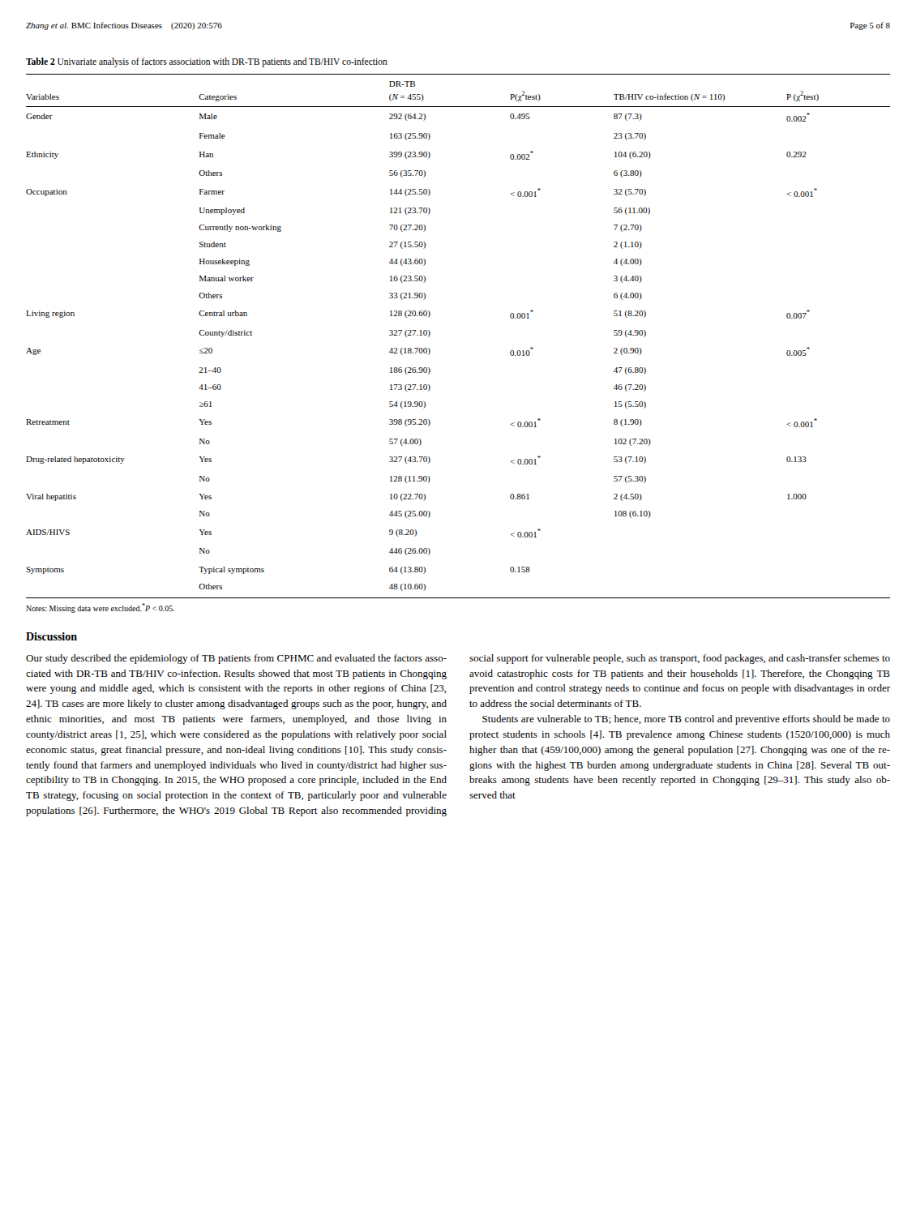Zhang et al. BMC Infectious Diseases (2020) 20:576
Page 5 of 8
Table 2 Univariate analysis of factors association with DR-TB patients and TB/HIV co-infection
| Variables | Categories | DR-TB ( N = 455) | P(χ 2 test) | TB/HIV co-infection ( N = 110) | P (χ 2 test) |
| --- | --- | --- | --- | --- | --- |
| Gender | Male | 292 (64.2) | 0.495 | 87 (7.3) | 0.002 * |
| | Female | 163 (25.90) | | 23 (3.70) | |
| Ethnicity | Han | 399 (23.90) | 0.002 * | 104 (6.20) | 0.292 |
| | Others | 56 (35.70) | | 6 (3.80) | |
| Occupation | Farmer | 144 (25.50) | < 0.001 * | 32 (5.70) | < 0.001 * |
| | Unemployed | 121 (23.70) | | 56 (11.00) | |
| | Currently non-working | 70 (27.20) | | 7 (2.70) | |
| | Student | 27 (15.50) | | 2 (1.10) | |
| | Housekeeping | 44 (43.60) | | 4 (4.00) | |
| | Manual worker | 16 (23.50) | | 3 (4.40) | |
| | Others | 33 (21.90) | | 6 (4.00) | |
| Living region | Central urban | 128 (20.60) | 0.001 * | 51 (8.20) | 0.007 * |
| | County/district | 327 (27.10) | | 59 (4.90) | |
| Age | ≤20 | 42 (18.700) | 0.010 * | 2 (0.90) | 0.005 * |
| | 21–40 | 186 (26.90) | | 47 (6.80) | |
| | 41–60 | 173 (27.10) | | 46 (7.20) | |
| | ≥61 | 54 (19.90) | | 15 (5.50) | |
| Retreatment | Yes | 398 (95.20) | < 0.001 * | 8 (1.90) | < 0.001 * |
| | No | 57 (4.00) | | 102 (7.20) | |
| Drug-related hepatotoxicity | Yes | 327 (43.70) | < 0.001 * | 53 (7.10) | 0.133 |
| | No | 128 (11.90) | | 57 (5.30) | |
| Viral hepatitis | Yes | 10 (22.70) | 0.861 | 2 (4.50) | 1.000 |
| | No | 445 (25.00) | | 108 (6.10) | |
| AIDS/HIVS | Yes | 9 (8.20) | < 0.001 * | | |
| | No | 446 (26.00) | | | |
| Symptoms | Typical symptoms | 64 (13.80) | 0.158 | | |
| | Others | 48 (10.60) | | | |
Notes: Missing data were excluded.*P < 0.05.
Discussion
Our study described the epidemiology of TB patients from CPHMC and evaluated the factors associated with DR-TB and TB/HIV co-infection. Results showed that most TB patients in Chongqing were young and middle aged, which is consistent with the reports in other regions of China [23, 24]. TB cases are more likely to cluster among disadvantaged groups such as the poor, hungry, and ethnic minorities, and most TB patients were farmers, unemployed, and those living in county/district areas [1, 25], which were considered as the populations with relatively poor social economic status, great financial pressure, and non-ideal living conditions [10]. This study consistently found that farmers and unemployed individuals who lived in county/district had higher susceptibility to TB in Chongqing. In 2015, the WHO proposed a core principle, included in the End TB strategy, focusing on social protection in the context of TB, particularly poor and vulnerable populations [26]. Furthermore, the WHO's 2019 Global TB Report also recommended providing social support for vulnerable people, such as transport, food packages, and cash-transfer schemes to avoid catastrophic costs for TB patients and their households [1]. Therefore, the Chongqing TB prevention and control strategy needs to continue and focus on people with disadvantages in order to address the social determinants of TB.
Students are vulnerable to TB; hence, more TB control and preventive efforts should be made to protect students in schools [4]. TB prevalence among Chinese students (1520/100,000) is much higher than that (459/100,000) among the general population [27]. Chongqing was one of the regions with the highest TB burden among undergraduate students in China [28]. Several TB outbreaks among students have been recently reported in Chongqing [29–31]. This study also observed that